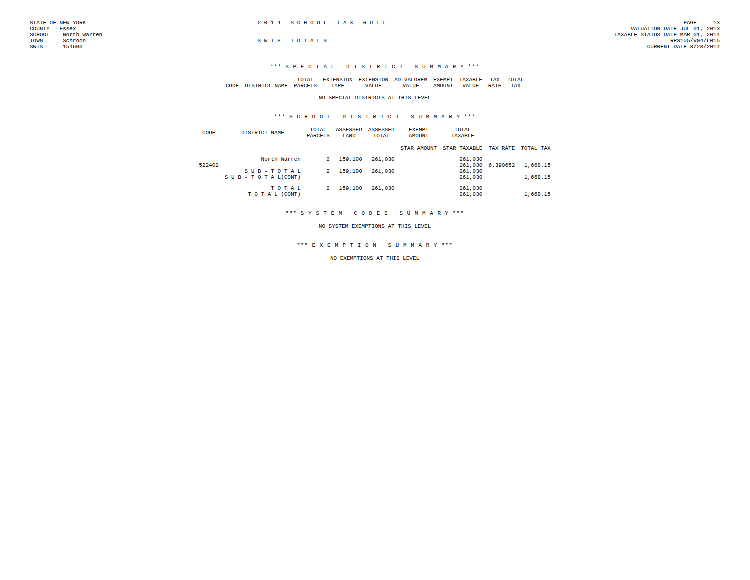| STATE OF NEW YORK | 2 0 1 4 S C H O O L T A X R O L L | PAGE 13 |
| COUNTY - Essex | | VALUATION DATE-JUL 01, 2013 |
| SCHOOL - North Warren | | TAXABLE STATUS DATE-MAR 01, 2014 |
| TOWN - Schroon | S W I S T O T A L S | RPS155/V04/L015 |
| SWIS - 154600 | | CURRENT DATE 8/28/2014 |
*** S P E C I A L D I S T R I C T S U M M A R Y ***
| | | TOTAL | EXTENSION | EXTENSION | AD VALOREM | EXEMPT | TAXABLE | TAX | TOTAL |
| --- | --- | --- | --- | --- | --- | --- | --- | --- | --- |
| CODE | DISTRICT NAME | PARCELS | TYPE | VALUE | VALUE | AMOUNT | VALUE | RATE | TAX |
NO SPECIAL DISTRICTS AT THIS LEVEL
*** S C H O O L D I S T R I C T S U M M A R Y ***
| CODE | DISTRICT NAME | TOTAL PARCELS | ASSESSED LAND | ASSESSED TOTAL | EXEMPT AMOUNT | TOTAL TAXABLE | | |
| --- | --- | --- | --- | --- | --- | --- | --- | --- |
| | | | | | ----------- | ------------ | | |
| | | | | | STAR AMOUNT | STAR TAXABLE | TAX RATE | TOTAL TAX |
| | North Warren | 2 | 159,100 | 261,030 | | 261,030 | | |
| 522402 | | | | | | 261,030 | 6.390652 | 1,668.15 |
| | S U B - T O T A L | 2 | 159,100 | 261,030 | | 261,030 | | |
| | S U B - T O T A L(CONT) | | | | | 261,030 | | 1,668.15 |
| | T O T A L | 2 | 159,100 | 261,030 | | 261,030 | | |
| | T O T A L (CONT) | | | | | 261,030 | | 1,668.15 |
*** S Y S T E M C O D E S S U M M A R Y ***
NO SYSTEM EXEMPTIONS AT THIS LEVEL
*** E X E M P T I O N S U M M A R Y ***
NO EXEMPTIONS AT THIS LEVEL